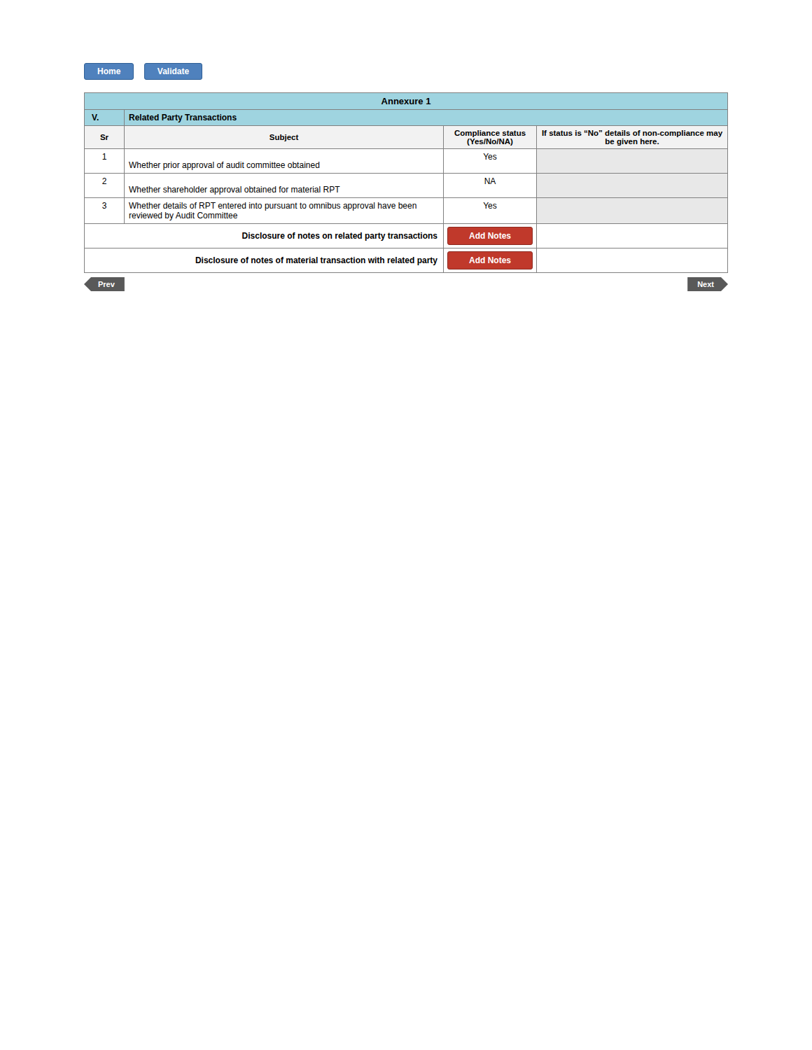Home Validate
| Annexure 1 |
| V. | Related Party Transactions |
| Sr | Subject | Compliance status (Yes/No/NA) | If status is “No” details of non-compliance may be given here. |
| 1 | Whether prior approval of audit committee obtained | Yes | |
| 2 | Whether shareholder approval obtained for material RPT | NA | |
| 3 | Whether details of RPT entered into pursuant to omnibus approval have been reviewed by Audit Committee | Yes | |
| Disclosure of notes on related party transactions | Add Notes | |
| Disclosure of notes of material transaction with related party | Add Notes | |
Prev Next